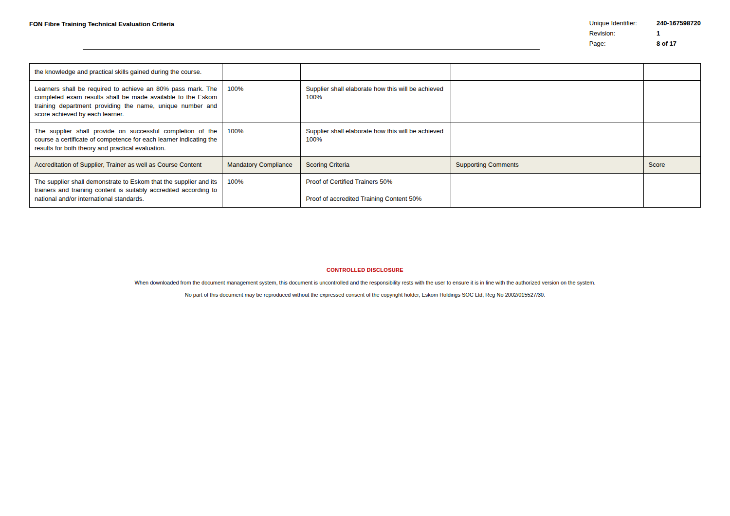FON Fibre Training Technical Evaluation Criteria
Unique Identifier:
240-167598720
Revision:
1
Page:
8 of 17
| the knowledge and practical skills gained during the course. | | | | |
| Learners shall be required to achieve an 80% pass mark. The completed exam results shall be made available to the Eskom training department providing the name, unique number and score achieved by each learner. | 100% | Supplier shall elaborate how this will be achieved 100% | | |
| The supplier shall provide on successful completion of the course a certificate of competence for each learner indicating the results for both theory and practical evaluation. | 100% | Supplier shall elaborate how this will be achieved 100% | | |
| Accreditation of Supplier, Trainer as well as Course Content | Mandatory Compliance | Scoring Criteria | Supporting Comments | Score |
| The supplier shall demonstrate to Eskom that the supplier and its trainers and training content is suitably accredited according to national and/or international standards. | 100% | Proof of Certified Trainers 50% Proof of accredited Training Content 50% | | |
CONTROLLED DISCLOSURE
When downloaded from the document management system, this document is uncontrolled and the responsibility rests with the user to ensure it is in line with the authorized version on the system.
No part of this document may be reproduced without the expressed consent of the copyright holder, Eskom Holdings SOC Ltd, Reg No 2002/015527/30.